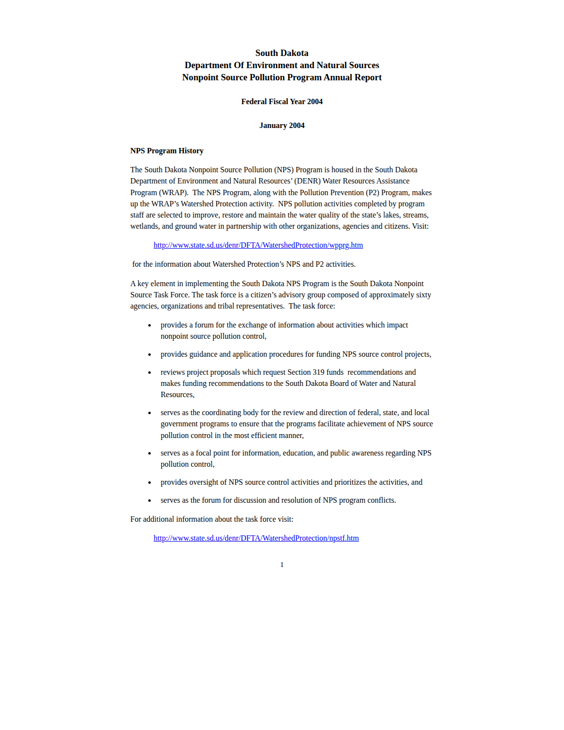South Dakota
Department Of Environment and Natural Sources
Nonpoint Source Pollution Program Annual Report
Federal Fiscal Year 2004
January 2004
NPS Program History
The South Dakota Nonpoint Source Pollution (NPS) Program is housed in the South Dakota Department of Environment and Natural Resources’ (DENR) Water Resources Assistance Program (WRAP). The NPS Program, along with the Pollution Prevention (P2) Program, makes up the WRAP’s Watershed Protection activity. NPS pollution activities completed by program staff are selected to improve, restore and maintain the water quality of the state’s lakes, streams, wetlands, and ground water in partnership with other organizations, agencies and citizens. Visit:
http://www.state.sd.us/denr/DFTA/WatershedProtection/wpprg.htm
for the information about Watershed Protection’s NPS and P2 activities.
A key element in implementing the South Dakota NPS Program is the South Dakota Nonpoint Source Task Force. The task force is a citizen’s advisory group composed of approximately sixty agencies, organizations and tribal representatives. The task force:
provides a forum for the exchange of information about activities which impact nonpoint source pollution control,
provides guidance and application procedures for funding NPS source control projects,
reviews project proposals which request Section 319 funds recommendations and makes funding recommendations to the South Dakota Board of Water and Natural Resources,
serves as the coordinating body for the review and direction of federal, state, and local government programs to ensure that the programs facilitate achievement of NPS source pollution control in the most efficient manner,
serves as a focal point for information, education, and public awareness regarding NPS pollution control,
provides oversight of NPS source control activities and prioritizes the activities, and
serves as the forum for discussion and resolution of NPS program conflicts.
For additional information about the task force visit:
http://www.state.sd.us/denr/DFTA/WatershedProtection/npstf.htm
1